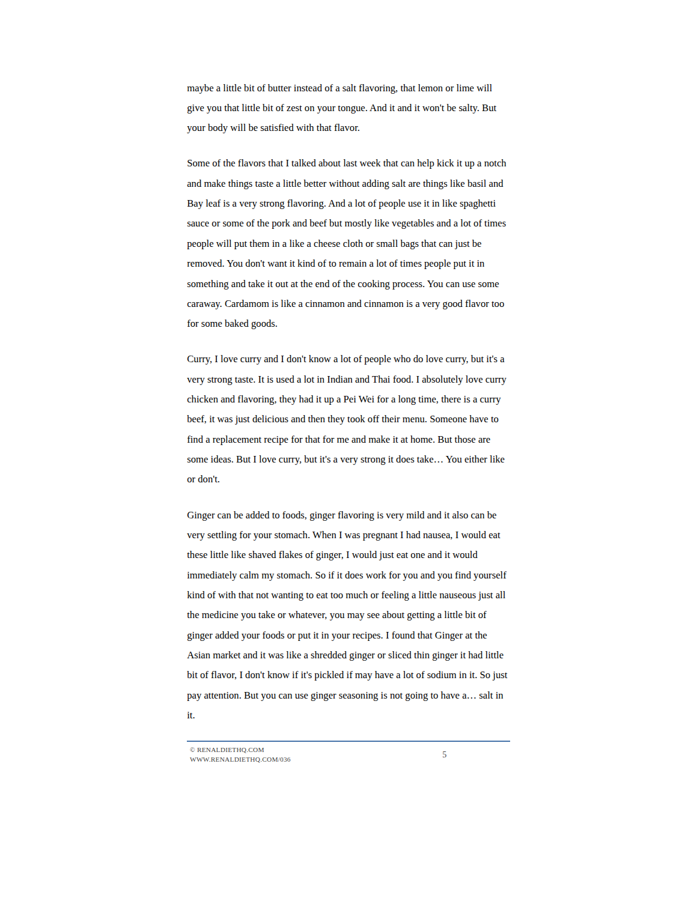maybe a little bit of butter instead of a salt flavoring, that lemon or lime will give you that little bit of zest on your tongue. And it and it won't be salty. But your body will be satisfied with that flavor.
Some of the flavors that I talked about last week that can help kick it up a notch and make things taste a little better without adding salt are things like basil and Bay leaf is a very strong flavoring. And a lot of people use it in like spaghetti sauce or some of the pork and beef but mostly like vegetables and a lot of times people will put them in a like a cheese cloth or small bags that can just be removed. You don't want it kind of to remain a lot of times people put it in something and take it out at the end of the cooking process. You can use some caraway. Cardamom is like a cinnamon and cinnamon is a very good flavor too for some baked goods.
Curry, I love curry and I don't know a lot of people who do love curry, but it's a very strong taste. It is used a lot in Indian and Thai food. I absolutely love curry chicken and flavoring, they had it up a Pei Wei for a long time, there is a curry beef, it was just delicious and then they took off their menu. Someone have to find a replacement recipe for that for me and make it at home. But those are some ideas. But I love curry, but it's a very strong it does take… You either like or don't.
Ginger can be added to foods, ginger flavoring is very mild and it also can be very settling for your stomach. When I was pregnant I had nausea, I would eat these little like shaved flakes of ginger, I would just eat one and it would immediately calm my stomach. So if it does work for you and you find yourself kind of with that not wanting to eat too much or feeling a little nauseous just all the medicine you take or whatever, you may see about getting a little bit of ginger added your foods or put it in your recipes. I found that Ginger at the Asian market and it was like a shredded ginger or sliced thin ginger it had little bit of flavor, I don't know if it's pickled if may have a lot of sodium in it. So just pay attention. But you can use ginger seasoning is not going to have a… salt in it.
© RENALDIETHQ.COM
WWW.RENALDIETHQ.COM/036
5